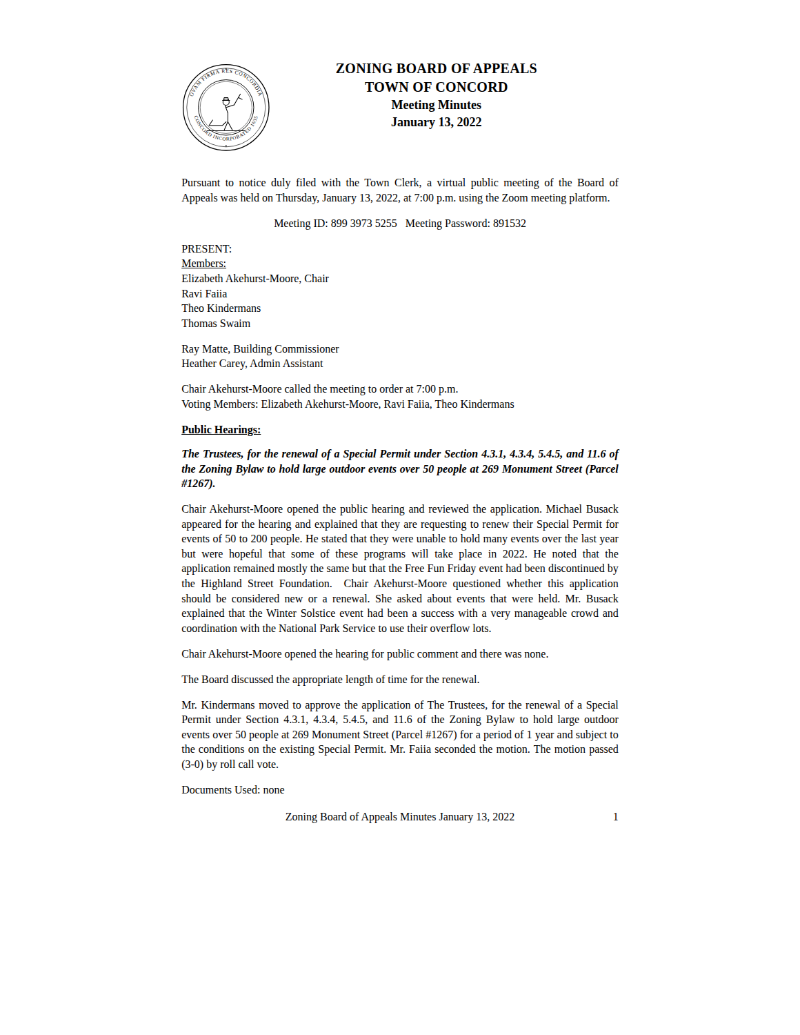OVAM FIRMA RES CONCORDIA CONCORD INCORPORATED 1635
ZONING BOARD OF APPEALS
TOWN OF CONCORD
Meeting Minutes
January 13, 2022
Pursuant to notice duly filed with the Town Clerk, a virtual public meeting of the Board of Appeals was held on Thursday, January 13, 2022, at 7:00 p.m. using the Zoom meeting platform.
Meeting ID: 899 3973 5255 Meeting Password: 891532
PRESENT:
Members:
Elizabeth Akehurst-Moore, Chair
Ravi Faiia
Theo Kindermans
Thomas Swaim
Ray Matte, Building Commissioner
Heather Carey, Admin Assistant
Chair Akehurst-Moore called the meeting to order at 7:00 p.m.
Voting Members: Elizabeth Akehurst-Moore, Ravi Faiia, Theo Kindermans
Public Hearings:
The Trustees, for the renewal of a Special Permit under Section 4.3.1, 4.3.4, 5.4.5, and 11.6 of the Zoning Bylaw to hold large outdoor events over 50 people at 269 Monument Street (Parcel #1267).
Chair Akehurst-Moore opened the public hearing and reviewed the application. Michael Busack appeared for the hearing and explained that they are requesting to renew their Special Permit for events of 50 to 200 people. He stated that they were unable to hold many events over the last year but were hopeful that some of these programs will take place in 2022. He noted that the application remained mostly the same but that the Free Fun Friday event had been discontinued by the Highland Street Foundation. Chair Akehurst-Moore questioned whether this application should be considered new or a renewal. She asked about events that were held. Mr. Busack explained that the Winter Solstice event had been a success with a very manageable crowd and coordination with the National Park Service to use their overflow lots.
Chair Akehurst-Moore opened the hearing for public comment and there was none.
The Board discussed the appropriate length of time for the renewal.
Mr. Kindermans moved to approve the application of The Trustees, for the renewal of a Special Permit under Section 4.3.1, 4.3.4, 5.4.5, and 11.6 of the Zoning Bylaw to hold large outdoor events over 50 people at 269 Monument Street (Parcel #1267) for a period of 1 year and subject to the conditions on the existing Special Permit. Mr. Faiia seconded the motion. The motion passed (3-0) by roll call vote.
Documents Used: none
Zoning Board of Appeals Minutes January 13, 2022
1